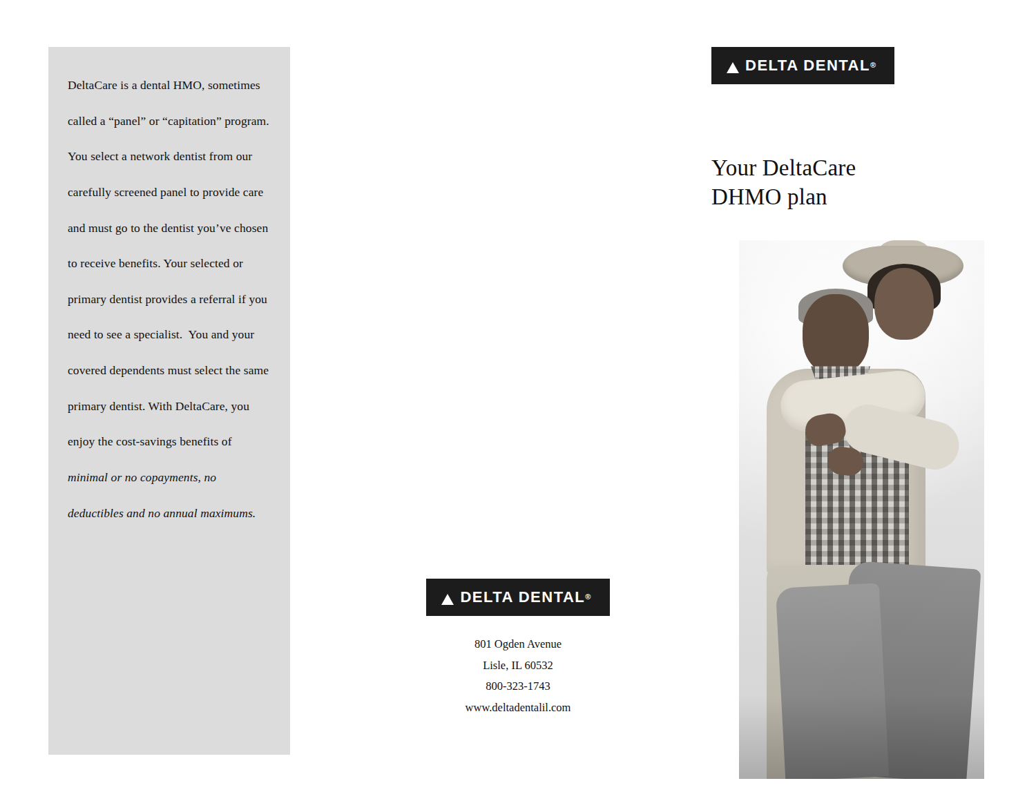DeltaCare is a dental HMO, sometimes called a “panel” or “capitation” program. You select a network dentist from our carefully screened panel to provide care and must go to the dentist you’ve chosen to receive benefits. Your selected or primary dentist provides a referral if you need to see a specialist. You and your covered dependents must select the same primary dentist. With DeltaCare, you enjoy the cost-savings benefits of minimal or no copayments, no deductibles and no annual maximums.
DELTA DENTAL®
801 Ogden Avenue
Lisle, IL 60532
800-323-1743
www.deltadentalil.com
DELTA DENTAL®
Your DeltaCare
DHMO plan